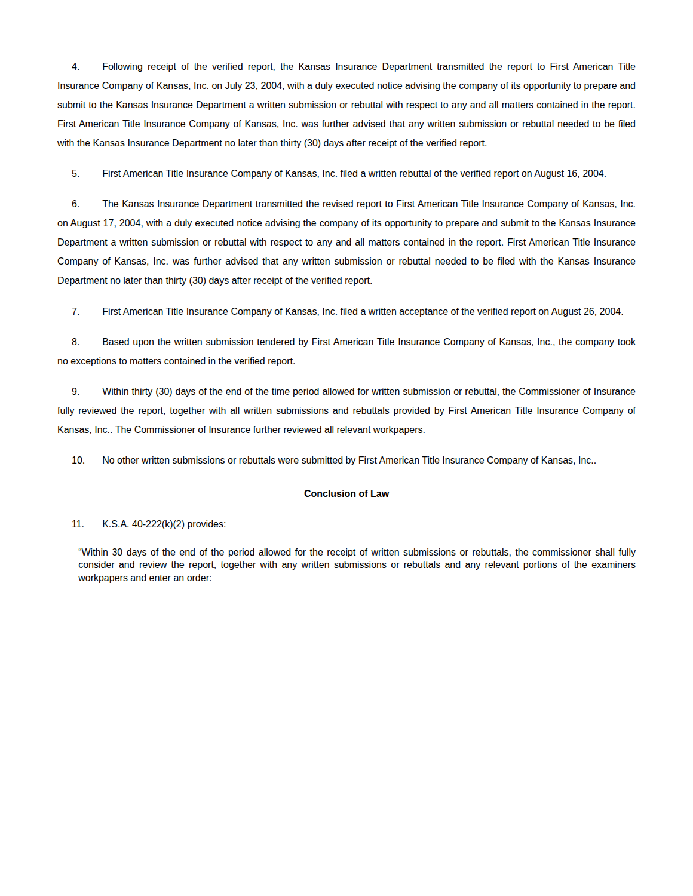4. Following receipt of the verified report, the Kansas Insurance Department transmitted the report to First American Title Insurance Company of Kansas, Inc. on July 23, 2004, with a duly executed notice advising the company of its opportunity to prepare and submit to the Kansas Insurance Department a written submission or rebuttal with respect to any and all matters contained in the report. First American Title Insurance Company of Kansas, Inc. was further advised that any written submission or rebuttal needed to be filed with the Kansas Insurance Department no later than thirty (30) days after receipt of the verified report.
5. First American Title Insurance Company of Kansas, Inc. filed a written rebuttal of the verified report on August 16, 2004.
6. The Kansas Insurance Department transmitted the revised report to First American Title Insurance Company of Kansas, Inc. on August 17, 2004, with a duly executed notice advising the company of its opportunity to prepare and submit to the Kansas Insurance Department a written submission or rebuttal with respect to any and all matters contained in the report. First American Title Insurance Company of Kansas, Inc. was further advised that any written submission or rebuttal needed to be filed with the Kansas Insurance Department no later than thirty (30) days after receipt of the verified report.
7. First American Title Insurance Company of Kansas, Inc. filed a written acceptance of the verified report on August 26, 2004.
8. Based upon the written submission tendered by First American Title Insurance Company of Kansas, Inc., the company took no exceptions to matters contained in the verified report.
9. Within thirty (30) days of the end of the time period allowed for written submission or rebuttal, the Commissioner of Insurance fully reviewed the report, together with all written submissions and rebuttals provided by First American Title Insurance Company of Kansas, Inc.. The Commissioner of Insurance further reviewed all relevant workpapers.
10. No other written submissions or rebuttals were submitted by First American Title Insurance Company of Kansas, Inc..
Conclusion of Law
11. K.S.A. 40-222(k)(2) provides:
“Within 30 days of the end of the period allowed for the receipt of written submissions or rebuttals, the commissioner shall fully consider and review the report, together with any written submissions or rebuttals and any relevant portions of the examiners workpapers and enter an order: